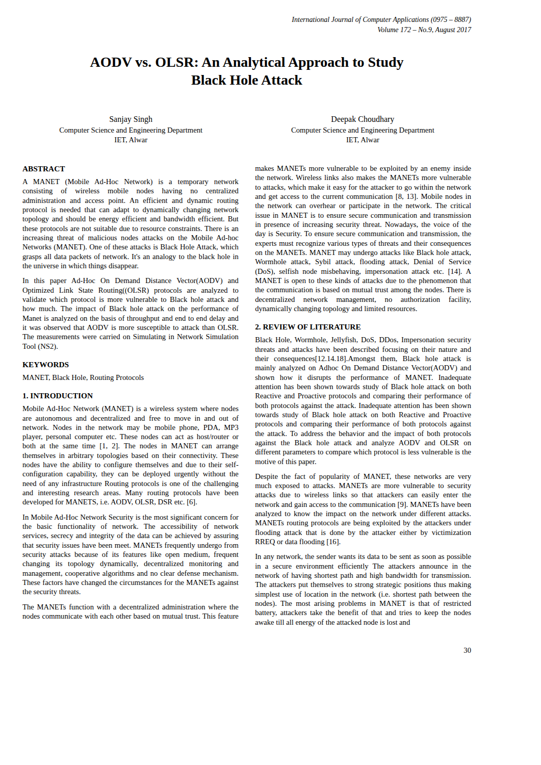International Journal of Computer Applications (0975 – 8887)
Volume 172 – No.9, August 2017
AODV vs. OLSR: An Analytical Approach to Study
Black Hole Attack
Sanjay Singh
Computer Science and Engineering Department
IET, Alwar
Deepak Choudhary
Computer Science and Engineering Department
IET, Alwar
Abstract
A MANET (Mobile Ad-Hoc Network) is a temporary network consisting of wireless mobile nodes having no centralized administration and access point. An efficient and dynamic routing protocol is needed that can adapt to dynamically changing network topology and should be energy efficient and bandwidth efficient. But these protocols are not suitable due to resource constraints. There is an increasing threat of malicious nodes attacks on the Mobile Ad-hoc Networks (MANET). One of these attacks is Black Hole Attack, which grasps all data packets of network. It's an analogy to the black hole in the universe in which things disappear.
In this paper Ad-Hoc On Demand Distance Vector(AODV) and Optimized Link State Routing((OLSR) protocols are analyzed to validate which protocol is more vulnerable to Black hole attack and how much. The impact of Black hole attack on the performance of Manet is analyzed on the basis of throughput and end to end delay and it was observed that AODV is more susceptible to attack than OLSR. The measurements were carried on Simulating in Network Simulation Tool (NS2).
Keywords
MANET, Black Hole, Routing Protocols
1. INTRODUCTION
Mobile Ad-Hoc Network (MANET) is a wireless system where nodes are autonomous and decentralized and free to move in and out of network. Nodes in the network may be mobile phone, PDA, MP3 player, personal computer etc. These nodes can act as host/router or both at the same time [1, 2]. The nodes in MANET can arrange themselves in arbitrary topologies based on their connectivity. These nodes have the ability to configure themselves and due to their self-configuration capability, they can be deployed urgently without the need of any infrastructure Routing protocols is one of the challenging and interesting research areas. Many routing protocols have been developed for MANETS, i.e. AODV, OLSR, DSR etc. [6].
In Mobile Ad-Hoc Network Security is the most significant concern for the basic functionality of network. The accessibility of network services, secrecy and integrity of the data can be achieved by assuring that security issues have been meet. MANETs frequently undergo from security attacks because of its features like open medium, frequent changing its topology dynamically, decentralized monitoring and management, cooperative algorithms and no clear defense mechanism. These factors have changed the circumstances for the MANETs against the security threats.
The MANETs function with a decentralized administration where the nodes communicate with each other based on mutual trust. This feature makes MANETs more vulnerable to be exploited by an enemy inside the network. Wireless links also makes the MANETs more vulnerable to attacks, which make it easy for the attacker to go within the network and get access to the current communication [8, 13]. Mobile nodes in the network can overhear or participate in the network. The critical issue in MANET is to ensure secure communication and transmission in presence of increasing security threat. Nowadays, the voice of the day is Security. To ensure secure communication and transmission, the experts must recognize various types of threats and their consequences on the MANETs. MANET may undergo attacks like Black hole attack, Wormhole attack, Sybil attack, flooding attack, Denial of Service (DoS), selfish node misbehaving, impersonation attack etc. [14]. A MANET is open to these kinds of attacks due to the phenomenon that the communication is based on mutual trust among the nodes. There is decentralized network management, no authorization facility, dynamically changing topology and limited resources.
2. REVIEW OF LITERATURE
Black Hole, Wormhole, Jellyfish, DoS, DDos, Impersonation security threats and attacks have been described focusing on their nature and their consequences[12.14.18].Amongst them, Black hole attack is mainly analyzed on Adhoc On Demand Distance Vector(AODV) and shown how it disrupts the performance of MANET. Inadequate attention has been shown towards study of Black hole attack on both Reactive and Proactive protocols and comparing their performance of both protocols against the attack. Inadequate attention has been shown towards study of Black hole attack on both Reactive and Proactive protocols and comparing their performance of both protocols against the attack. To address the behavior and the impact of both protocols against the Black hole attack and analyze AODV and OLSR on different parameters to compare which protocol is less vulnerable is the motive of this paper.
Despite the fact of popularity of MANET, these networks are very much exposed to attacks. MANETs are more vulnerable to security attacks due to wireless links so that attackers can easily enter the network and gain access to the communication [9]. MANETs have been analyzed to know the impact on the network under different attacks. MANETs routing protocols are being exploited by the attackers under flooding attack that is done by the attacker either by victimization RREQ or data flooding [16].
In any network, the sender wants its data to be sent as soon as possible in a secure environment efficiently The attackers announce in the network of having shortest path and high bandwidth for transmission. The attackers put themselves to strong strategic positions thus making simplest use of location in the network (i.e. shortest path between the nodes). The most arising problems in MANET is that of restricted battery, attackers take the benefit of that and tries to keep the nodes awake till all energy of the attacked node is lost and
30